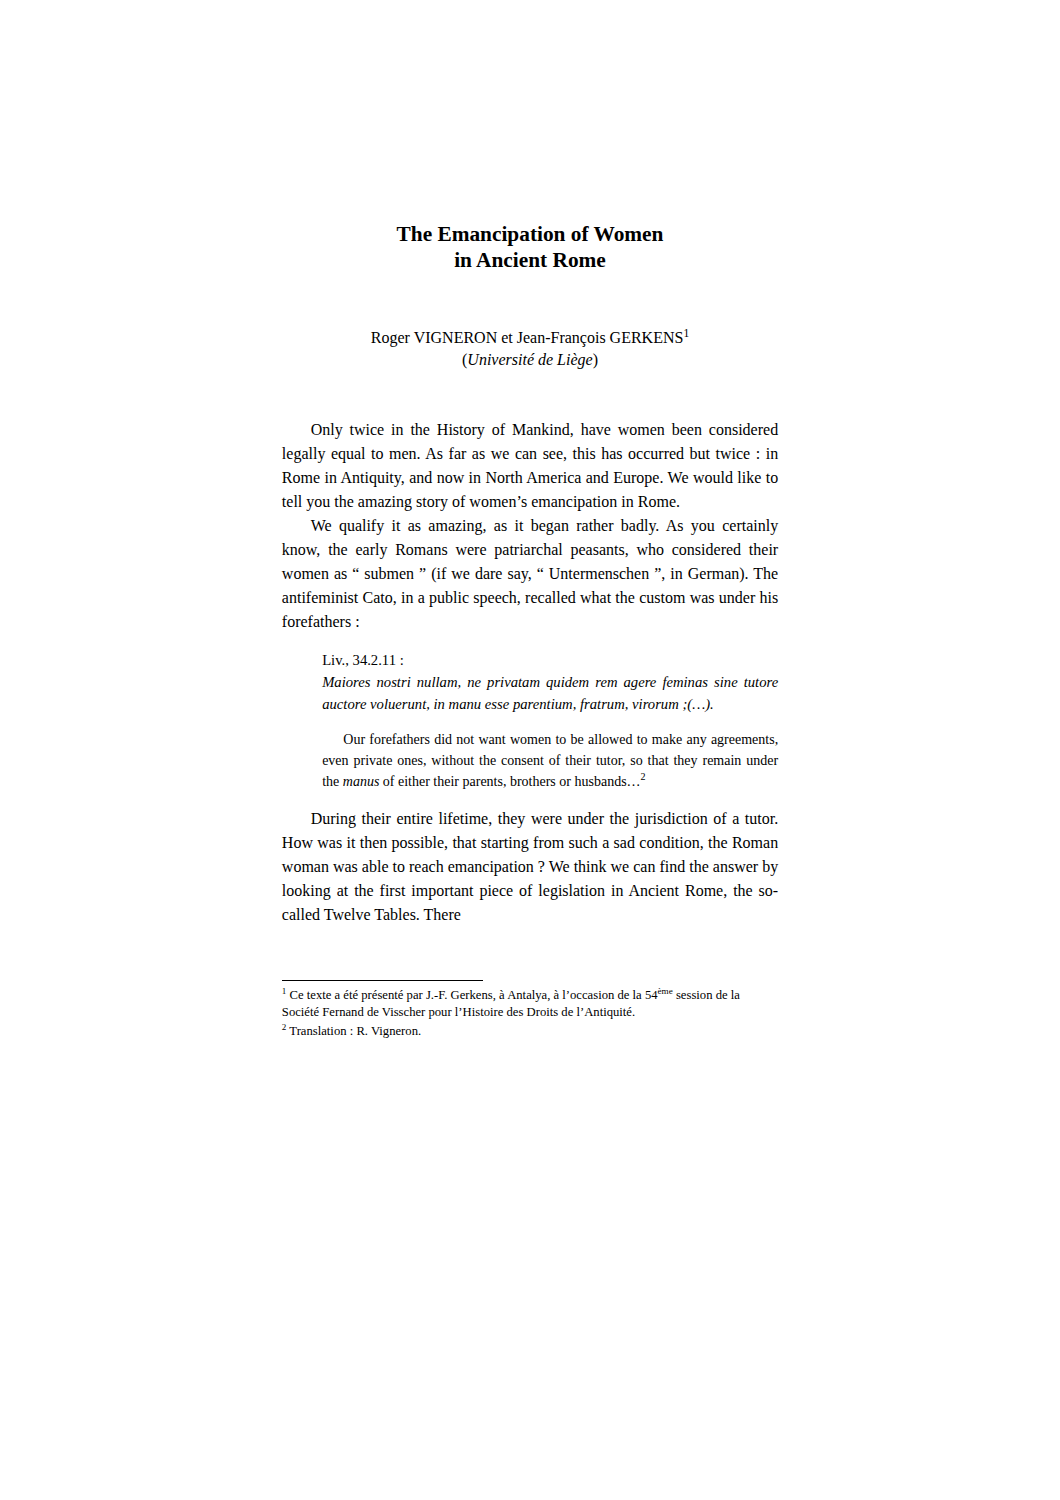The Emancipation of Women
in Ancient Rome
Roger VIGNERON et Jean-François GERKENS1
(Université de Liège)
Only twice in the History of Mankind, have women been considered legally equal to men. As far as we can see, this has occurred but twice : in Rome in Antiquity, and now in North America and Europe. We would like to tell you the amazing story of women’s emancipation in Rome.
We qualify it as amazing, as it began rather badly. As you certainly know, the early Romans were patriarchal peasants, who considered their women as “ submen ” (if we dare say, “ Untermenschen ”, in German). The antifeminist Cato, in a public speech, recalled what the custom was under his forefathers :
Liv., 34.2.11 :
Maiores nostri nullam, ne privatam quidem rem agere feminas sine tutore auctore voluerunt, in manu esse parentium, fratrum, virorum ;(…).
Our forefathers did not want women to be allowed to make any agreements, even private ones, without the consent of their tutor, so that they remain under the manus of either their parents, brothers or husbands…2
During their entire lifetime, they were under the jurisdiction of a tutor. How was it then possible, that starting from such a sad condition, the Roman woman was able to reach emancipation ? We think we can find the answer by looking at the first important piece of legislation in Ancient Rome, the so-called Twelve Tables. There
1 Ce texte a été présenté par J.-F. Gerkens, à Antalya, à l’occasion de la 54ème session de la Société Fernand de Visscher pour l’Histoire des Droits de l’Antiquité.
2 Translation : R. Vigneron.